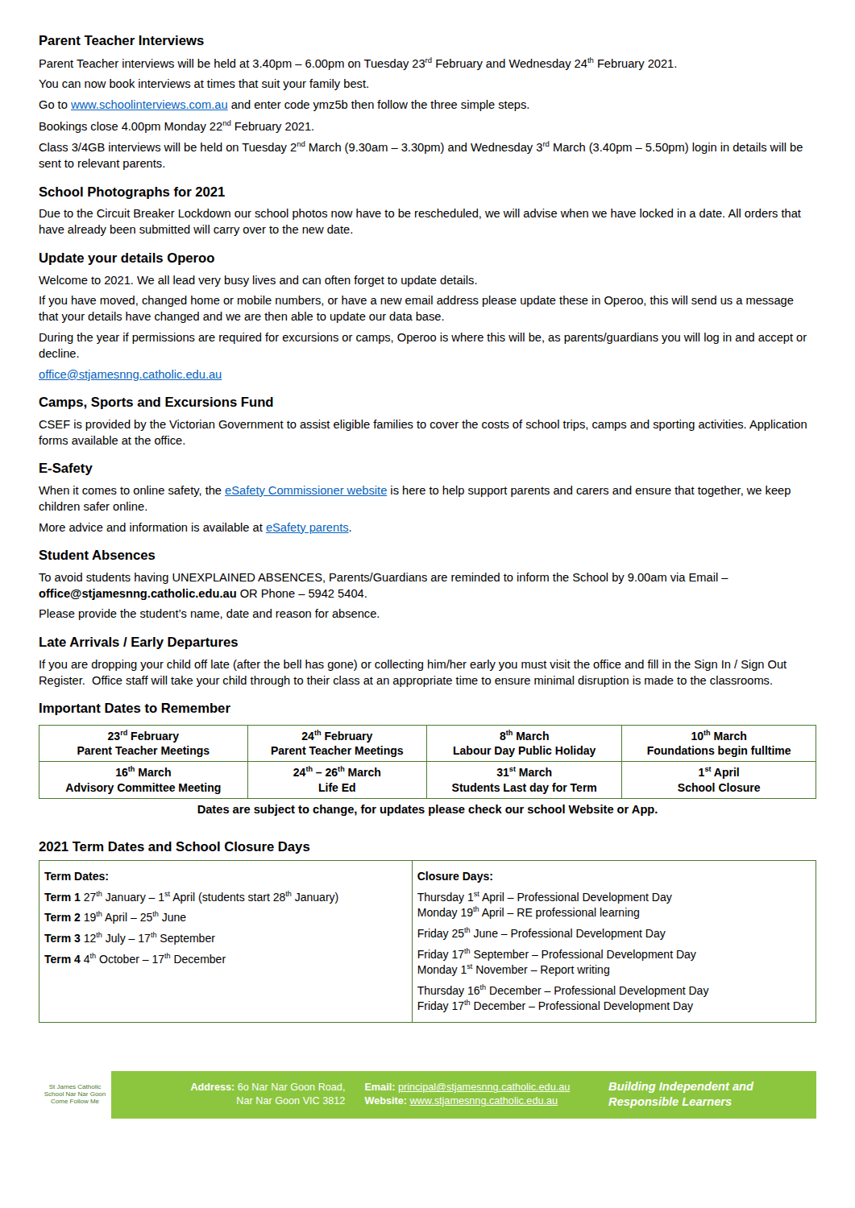Parent Teacher Interviews
Parent Teacher interviews will be held at 3.40pm – 6.00pm on Tuesday 23rd February and Wednesday 24th February 2021.
You can now book interviews at times that suit your family best.
Go to www.schoolinterviews.com.au and enter code ymz5b then follow the three simple steps.
Bookings close 4.00pm Monday 22nd February 2021.
Class 3/4GB interviews will be held on Tuesday 2nd March (9.30am – 3.30pm) and Wednesday 3rd March (3.40pm – 5.50pm) login in details will be sent to relevant parents.
School Photographs for 2021
Due to the Circuit Breaker Lockdown our school photos now have to be rescheduled, we will advise when we have locked in a date. All orders that have already been submitted will carry over to the new date.
Update your details Operoo
Welcome to 2021. We all lead very busy lives and can often forget to update details.
If you have moved, changed home or mobile numbers, or have a new email address please update these in Operoo, this will send us a message that your details have changed and we are then able to update our data base.
During the year if permissions are required for excursions or camps, Operoo is where this will be, as parents/guardians you will log in and accept or decline.
office@stjamesnng.catholic.edu.au
Camps, Sports and Excursions Fund
CSEF is provided by the Victorian Government to assist eligible families to cover the costs of school trips, camps and sporting activities. Application forms available at the office.
E-Safety
When it comes to online safety, the eSafety Commissioner website is here to help support parents and carers and ensure that together, we keep children safer online.
More advice and information is available at eSafety parents.
Student Absences
To avoid students having UNEXPLAINED ABSENCES, Parents/Guardians are reminded to inform the School by 9.00am via Email – office@stjamesnng.catholic.edu.au OR Phone – 5942 5404.
Please provide the student’s name, date and reason for absence.
Late Arrivals / Early Departures
If you are dropping your child off late (after the bell has gone) or collecting him/her early you must visit the office and fill in the Sign In / Sign Out Register. Office staff will take your child through to their class at an appropriate time to ensure minimal disruption is made to the classrooms.
Important Dates to Remember
| 23 rd February Parent Teacher Meetings | 24 th February Parent Teacher Meetings | 8 th March Labour Day Public Holiday | 10 th March Foundations begin fulltime |
| 16 th March Advisory Committee Meeting | 24 th – 26 th March Life Ed | 31 st March Students Last day for Term | 1 st April School Closure |
Dates are subject to change, for updates please check our school Website or App.
2021 Term Dates and School Closure Days
| Term Dates: Term 1 27 th January – 1 st April (students start 28 th January) Term 2 19 th April – 25 th June Term 3 12 th July – 17 th September Term 4 4 th October – 17 th December | Closure Days: Thursday 1 st April – Professional Development Day Monday 19 th April – RE professional learning Friday 25 th June – Professional Development Day Friday 17 th September – Professional Development Day Monday 1 st November – Report writing Thursday 16 th December – Professional Development Day Friday 17 th December – Professional Development Day |
St James Catholic School Nar Nar Goon
Come Follow Me
Address: 6o Nar Nar Goon Road,
Nar Nar Goon VIC 3812
Email: principal@stjamesnng.catholic.edu.au
Website: www.stjamesnng.catholic.edu.au
Building Independent and Responsible Learners